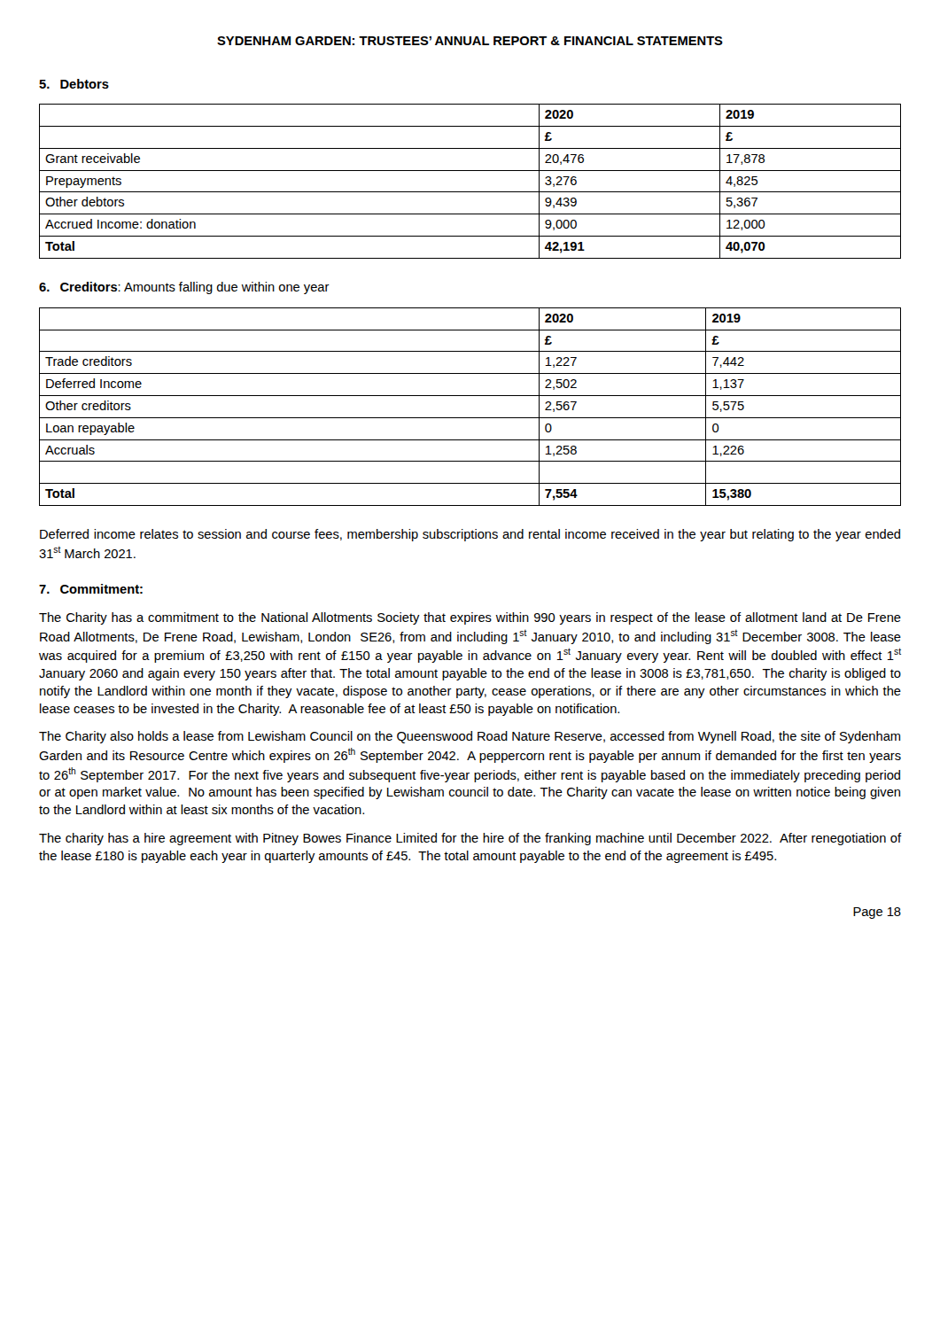SYDENHAM GARDEN: TRUSTEES’ ANNUAL REPORT & FINANCIAL STATEMENTS
5. Debtors
| | 2020 | 2019 |
| --- | --- | --- |
| | £ | £ |
| Grant receivable | 20,476 | 17,878 |
| Prepayments | 3,276 | 4,825 |
| Other debtors | 9,439 | 5,367 |
| Accrued Income: donation | 9,000 | 12,000 |
| Total | 42,191 | 40,070 |
6. Creditors: Amounts falling due within one year
| | 2020 | 2019 |
| --- | --- | --- |
| | £ | £ |
| Trade creditors | 1,227 | 7,442 |
| Deferred Income | 2,502 | 1,137 |
| Other creditors | 2,567 | 5,575 |
| Loan repayable | 0 | 0 |
| Accruals | 1,258 | 1,226 |
| Total | 7,554 | 15,380 |
Deferred income relates to session and course fees, membership subscriptions and rental income received in the year but relating to the year ended 31st March 2021.
7. Commitment:
The Charity has a commitment to the National Allotments Society that expires within 990 years in respect of the lease of allotment land at De Frene Road Allotments, De Frene Road, Lewisham, London SE26, from and including 1st January 2010, to and including 31st December 3008. The lease was acquired for a premium of £3,250 with rent of £150 a year payable in advance on 1st January every year. Rent will be doubled with effect 1st January 2060 and again every 150 years after that. The total amount payable to the end of the lease in 3008 is £3,781,650. The charity is obliged to notify the Landlord within one month if they vacate, dispose to another party, cease operations, or if there are any other circumstances in which the lease ceases to be invested in the Charity. A reasonable fee of at least £50 is payable on notification.
The Charity also holds a lease from Lewisham Council on the Queenswood Road Nature Reserve, accessed from Wynell Road, the site of Sydenham Garden and its Resource Centre which expires on 26th September 2042. A peppercorn rent is payable per annum if demanded for the first ten years to 26th September 2017. For the next five years and subsequent five-year periods, either rent is payable based on the immediately preceding period or at open market value. No amount has been specified by Lewisham council to date. The Charity can vacate the lease on written notice being given to the Landlord within at least six months of the vacation.
The charity has a hire agreement with Pitney Bowes Finance Limited for the hire of the franking machine until December 2022. After renegotiation of the lease £180 is payable each year in quarterly amounts of £45. The total amount payable to the end of the agreement is £495.
Page 18